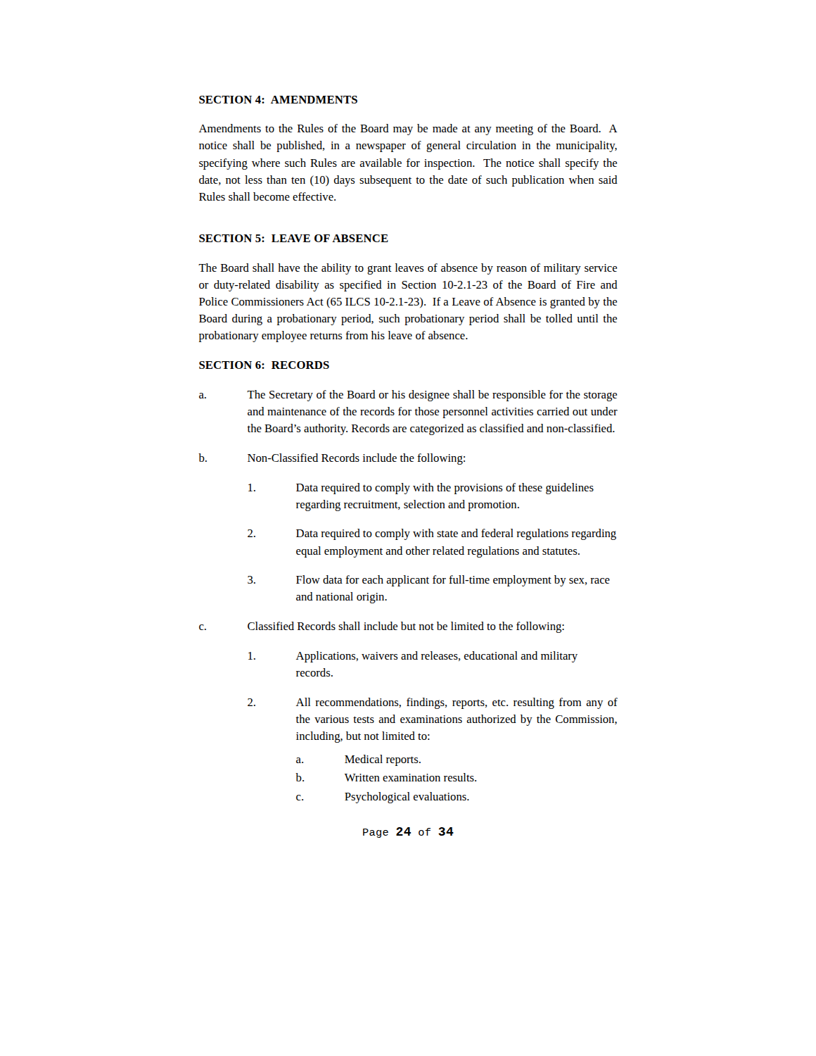SECTION 4: AMENDMENTS
Amendments to the Rules of the Board may be made at any meeting of the Board. A notice shall be published, in a newspaper of general circulation in the municipality, specifying where such Rules are available for inspection. The notice shall specify the date, not less than ten (10) days subsequent to the date of such publication when said Rules shall become effective.
SECTION 5: LEAVE OF ABSENCE
The Board shall have the ability to grant leaves of absence by reason of military service or duty-related disability as specified in Section 10-2.1-23 of the Board of Fire and Police Commissioners Act (65 ILCS 10-2.1-23). If a Leave of Absence is granted by the Board during a probationary period, such probationary period shall be tolled until the probationary employee returns from his leave of absence.
SECTION 6: RECORDS
a.
The Secretary of the Board or his designee shall be responsible for the storage and maintenance of the records for those personnel activities carried out under the Board’s authority. Records are categorized as classified and non-classified.
b.
Non-Classified Records include the following:
1.
Data required to comply with the provisions of these guidelines regarding recruitment, selection and promotion.
2.
Data required to comply with state and federal regulations regarding equal employment and other related regulations and statutes.
3.
Flow data for each applicant for full-time employment by sex, race and national origin.
c.
Classified Records shall include but not be limited to the following:
1.
Applications, waivers and releases, educational and military records.
2.
All recommendations, findings, reports, etc. resulting from any of the various tests and examinations authorized by the Commission, including, but not limited to:
a. Medical reports.
b. Written examination results.
c. Psychological evaluations.
Page 24 of 34